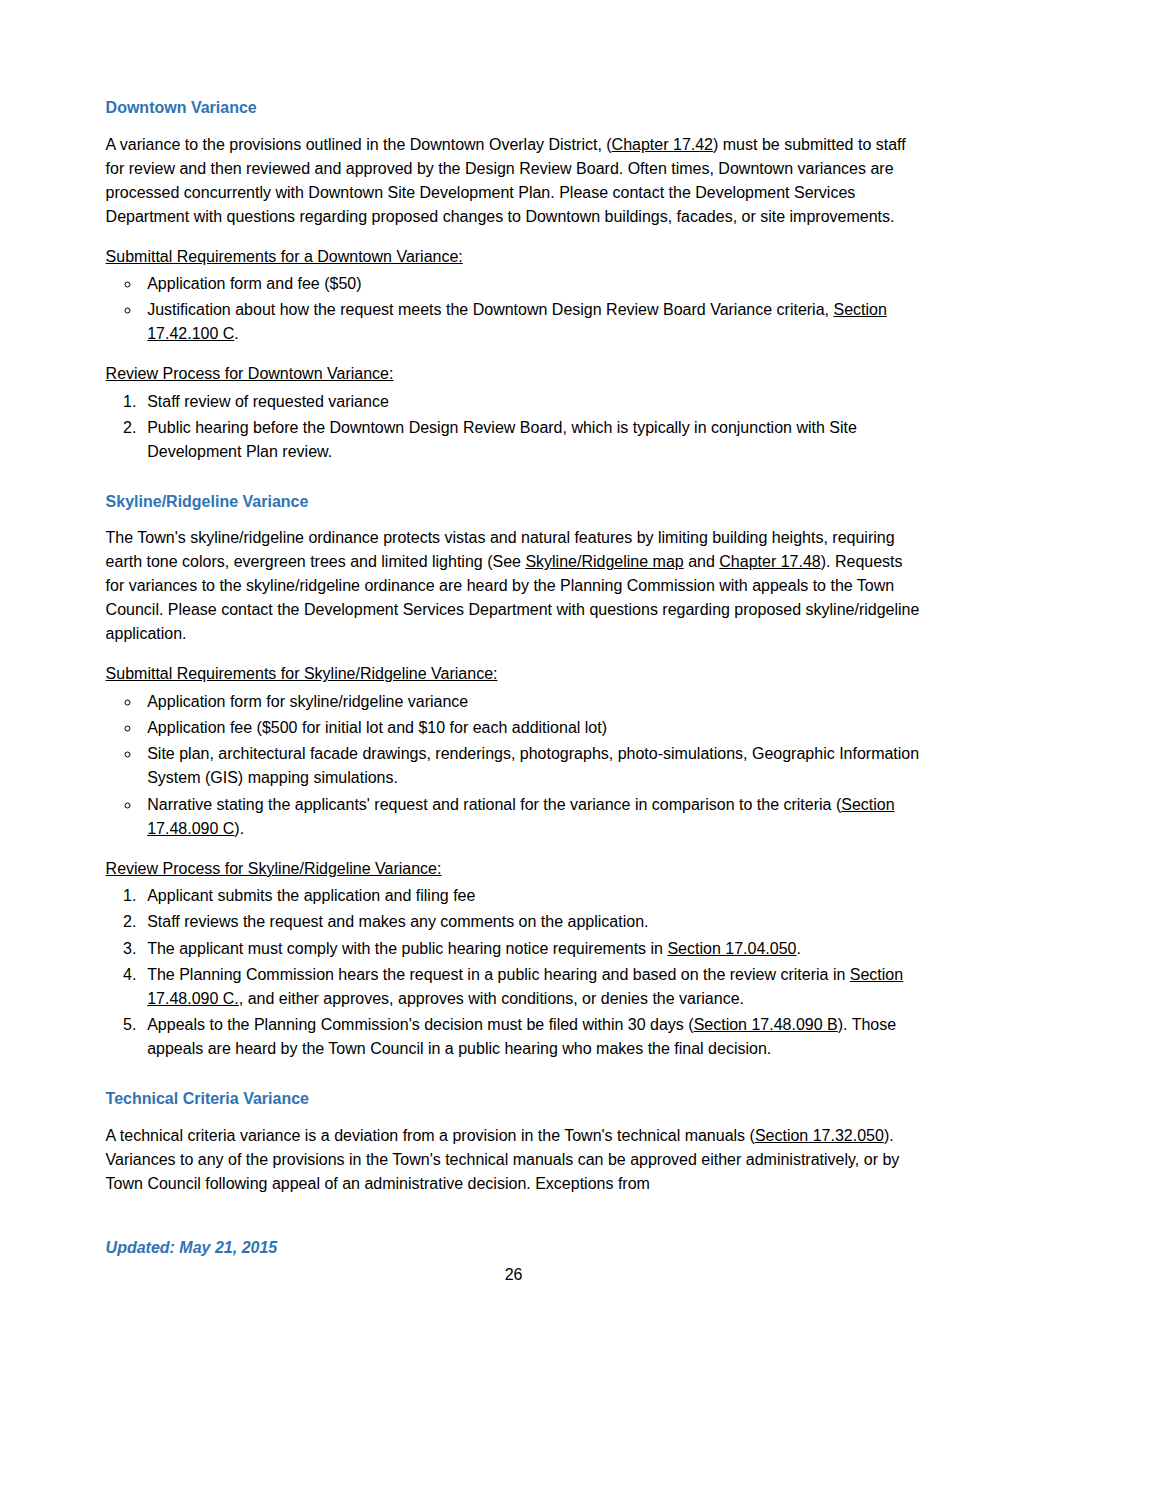Downtown Variance
A variance to the provisions outlined in the Downtown Overlay District, (Chapter 17.42) must be submitted to staff for review and then reviewed and approved by the Design Review Board. Often times, Downtown variances are processed concurrently with Downtown Site Development Plan. Please contact the Development Services Department with questions regarding proposed changes to Downtown buildings, facades, or site improvements.
Submittal Requirements for a Downtown Variance:
Application form and fee ($50)
Justification about how the request meets the Downtown Design Review Board Variance criteria, Section 17.42.100 C.
Review Process for Downtown Variance:
Staff review of requested variance
Public hearing before the Downtown Design Review Board, which is typically in conjunction with Site Development Plan review.
Skyline/Ridgeline Variance
The Town's skyline/ridgeline ordinance protects vistas and natural features by limiting building heights, requiring earth tone colors, evergreen trees and limited lighting (See Skyline/Ridgeline map and Chapter 17.48). Requests for variances to the skyline/ridgeline ordinance are heard by the Planning Commission with appeals to the Town Council. Please contact the Development Services Department with questions regarding proposed skyline/ridgeline application.
Submittal Requirements for Skyline/Ridgeline Variance:
Application form for skyline/ridgeline variance
Application fee ($500 for initial lot and $10 for each additional lot)
Site plan, architectural facade drawings, renderings, photographs, photo-simulations, Geographic Information System (GIS) mapping simulations.
Narrative stating the applicants' request and rational for the variance in comparison to the criteria (Section 17.48.090 C).
Review Process for Skyline/Ridgeline Variance:
Applicant submits the application and filing fee
Staff reviews the request and makes any comments on the application.
The applicant must comply with the public hearing notice requirements in Section 17.04.050.
The Planning Commission hears the request in a public hearing and based on the review criteria in Section 17.48.090 C., and either approves, approves with conditions, or denies the variance.
Appeals to the Planning Commission's decision must be filed within 30 days (Section 17.48.090 B). Those appeals are heard by the Town Council in a public hearing who makes the final decision.
Technical Criteria Variance
A technical criteria variance is a deviation from a provision in the Town's technical manuals (Section 17.32.050). Variances to any of the provisions in the Town's technical manuals can be approved either administratively, or by Town Council following appeal of an administrative decision. Exceptions from
Updated: May 21, 2015
26